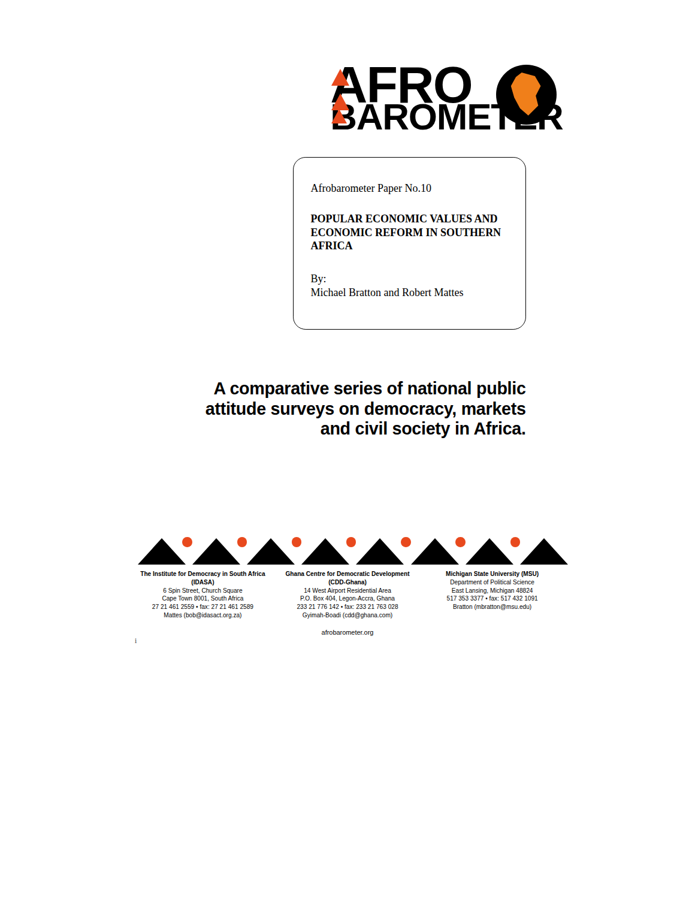AFRO
BAROMETER
Afrobarometer Paper No.10
POPULAR ECONOMIC VALUES AND ECONOMIC REFORM IN SOUTHERN AFRICA
By: Michael Bratton and Robert Mattes
A comparative series of national public
attitude surveys on democracy, markets
and civil society in Africa.
The Institute for Democracy in South Africa (IDASA)
6 Spin Street, Church Square
Cape Town 8001, South Africa
27 21 461 2559 • fax: 27 21 461 2589
Mattes (bob@idasact.org.za)
Ghana Centre for Democratic Development (CDD-Ghana)
14 West Airport Residential Area
P.O. Box 404, Legon-Accra, Ghana
233 21 776 142 • fax: 233 21 763 028
Gyimah-Boadi (cdd@ghana.com)
Michigan State University (MSU)
Department of Political Science
East Lansing, Michigan 48824
517 353 3377 • fax: 517 432 1091
Bratton (mbratton@msu.edu)
afrobarometer.org
i